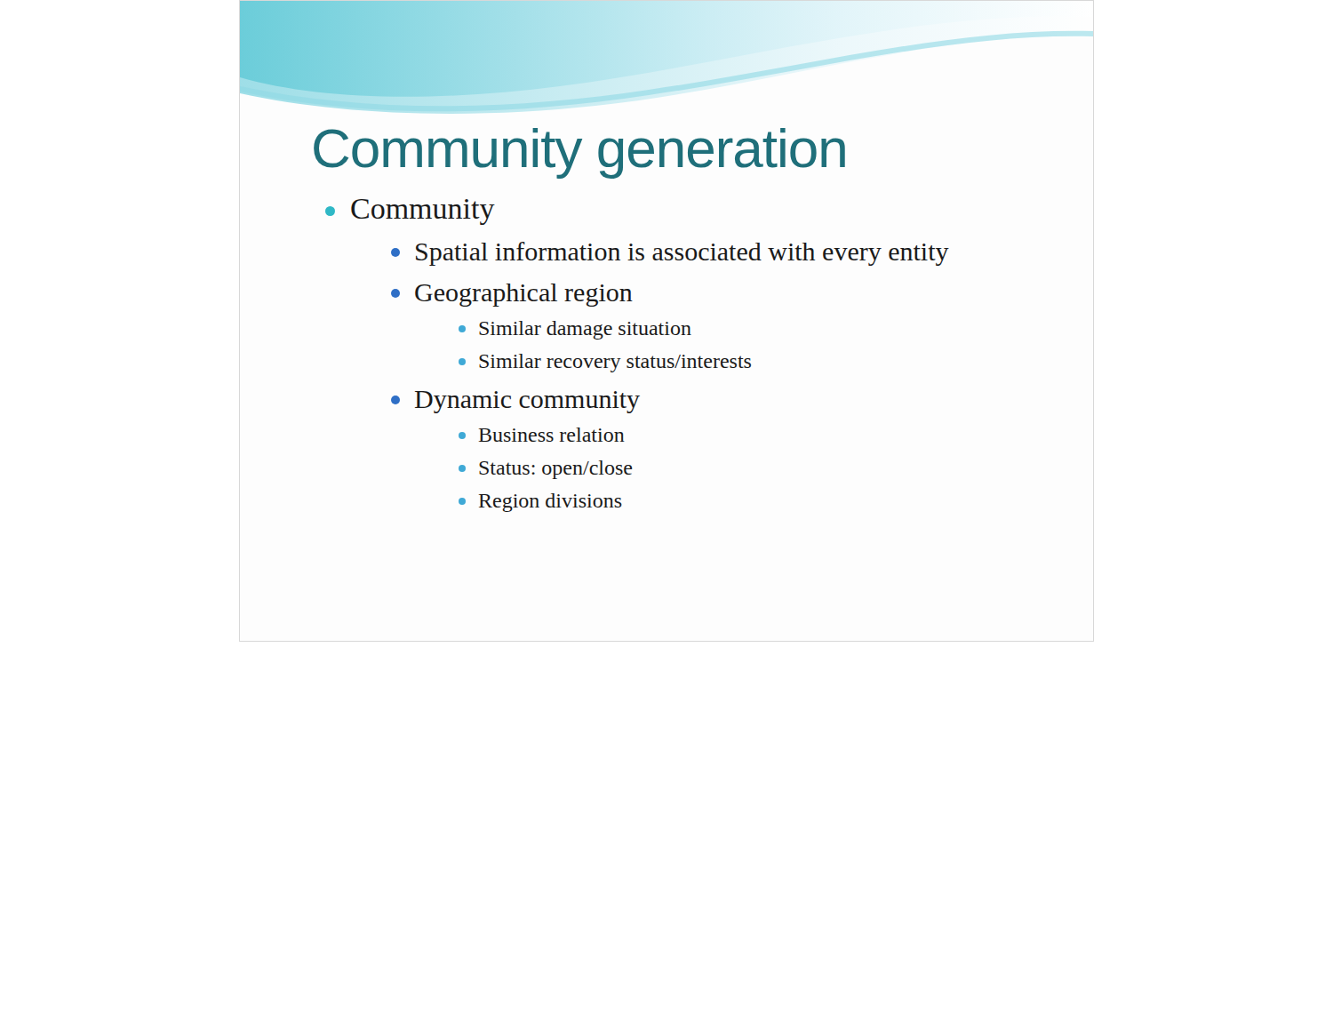Community generation
Community
Spatial information is associated with every entity
Geographical region
Similar damage situation
Similar recovery status/interests
Dynamic community
Business relation
Status: open/close
Region divisions